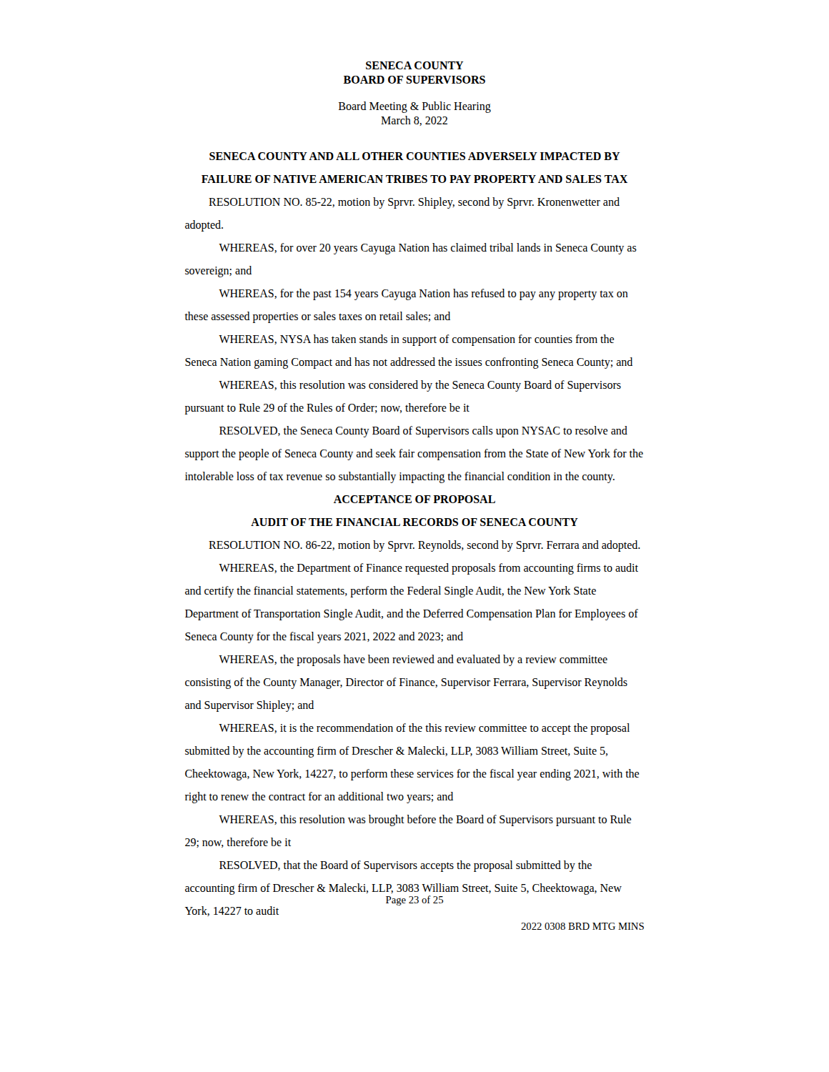Seneca County
Board of Supervisors
Board Meeting & Public Hearing
March 8, 2022
Seneca County and all other counties adversely impacted by failure of Native American tribes to pay property and sales tax
RESOLUTION NO. 85-22, motion by Sprvr. Shipley, second by Sprvr. Kronenwetter and adopted.
WHEREAS, for over 20 years Cayuga Nation has claimed tribal lands in Seneca County as sovereign; and
WHEREAS, for the past 154 years Cayuga Nation has refused to pay any property tax on these assessed properties or sales taxes on retail sales; and
WHEREAS, NYSA has taken stands in support of compensation for counties from the Seneca Nation gaming Compact and has not addressed the issues confronting Seneca County; and
WHEREAS, this resolution was considered by the Seneca County Board of Supervisors pursuant to Rule 29 of the Rules of Order; now, therefore be it
RESOLVED, the Seneca County Board of Supervisors calls upon NYSAC to resolve and support the people of Seneca County and seek fair compensation from the State of New York for the intolerable loss of tax revenue so substantially impacting the financial condition in the county.
Acceptance of Proposal
Audit of the Financial Records of Seneca County
RESOLUTION NO. 86-22, motion by Sprvr. Reynolds, second by Sprvr. Ferrara and adopted.
WHEREAS, the Department of Finance requested proposals from accounting firms to audit and certify the financial statements, perform the Federal Single Audit, the New York State Department of Transportation Single Audit, and the Deferred Compensation Plan for Employees of Seneca County for the fiscal years 2021, 2022 and 2023; and
WHEREAS, the proposals have been reviewed and evaluated by a review committee consisting of the County Manager, Director of Finance, Supervisor Ferrara, Supervisor Reynolds and Supervisor Shipley; and
WHEREAS, it is the recommendation of the this review committee to accept the proposal submitted by the accounting firm of Drescher & Malecki, LLP, 3083 William Street, Suite 5, Cheektowaga, New York, 14227, to perform these services for the fiscal year ending 2021, with the right to renew the contract for an additional two years; and
WHEREAS, this resolution was brought before the Board of Supervisors pursuant to Rule 29; now, therefore be it
RESOLVED, that the Board of Supervisors accepts the proposal submitted by the accounting firm of Drescher & Malecki, LLP, 3083 William Street, Suite 5, Cheektowaga, New York, 14227 to audit
Page 23 of 25
2022 0308 BRD MTG MINS